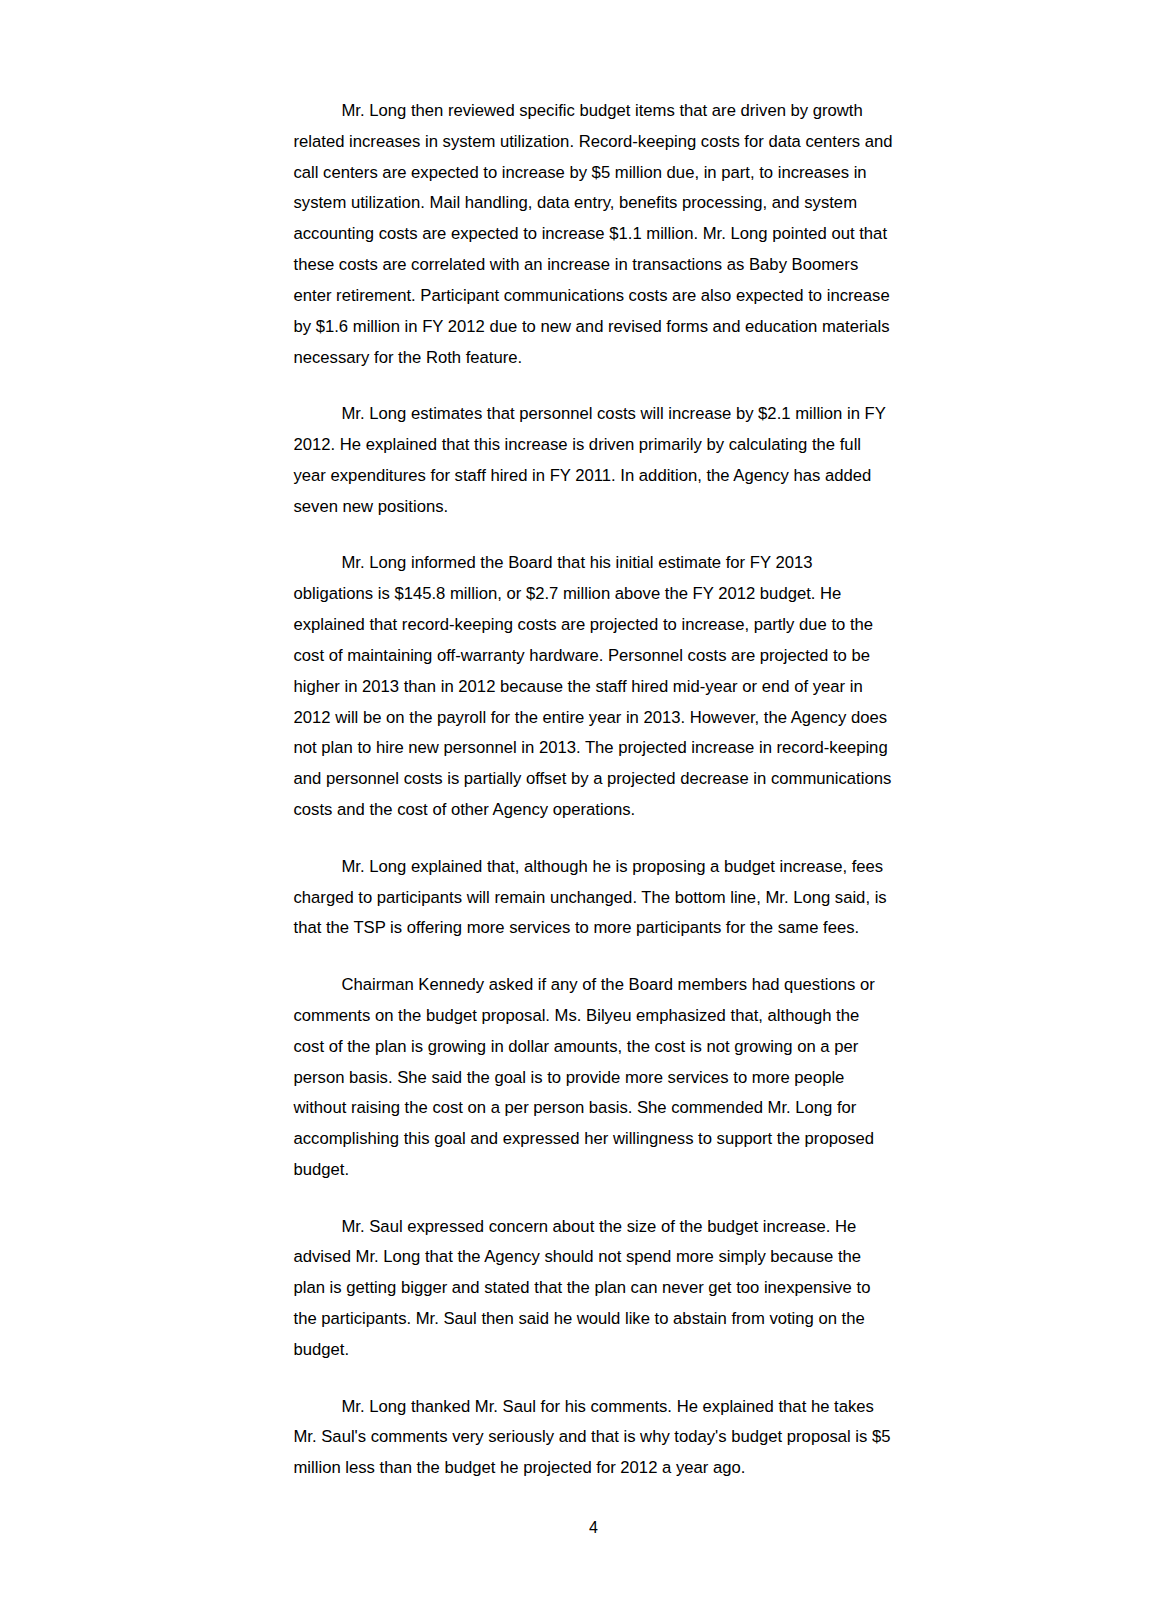Mr. Long then reviewed specific budget items that are driven by growth related increases in system utilization. Record-keeping costs for data centers and call centers are expected to increase by $5 million due, in part, to increases in system utilization. Mail handling, data entry, benefits processing, and system accounting costs are expected to increase $1.1 million. Mr. Long pointed out that these costs are correlated with an increase in transactions as Baby Boomers enter retirement. Participant communications costs are also expected to increase by $1.6 million in FY 2012 due to new and revised forms and education materials necessary for the Roth feature.
Mr. Long estimates that personnel costs will increase by $2.1 million in FY 2012. He explained that this increase is driven primarily by calculating the full year expenditures for staff hired in FY 2011. In addition, the Agency has added seven new positions.
Mr. Long informed the Board that his initial estimate for FY 2013 obligations is $145.8 million, or $2.7 million above the FY 2012 budget. He explained that record-keeping costs are projected to increase, partly due to the cost of maintaining off-warranty hardware. Personnel costs are projected to be higher in 2013 than in 2012 because the staff hired mid-year or end of year in 2012 will be on the payroll for the entire year in 2013. However, the Agency does not plan to hire new personnel in 2013. The projected increase in record-keeping and personnel costs is partially offset by a projected decrease in communications costs and the cost of other Agency operations.
Mr. Long explained that, although he is proposing a budget increase, fees charged to participants will remain unchanged. The bottom line, Mr. Long said, is that the TSP is offering more services to more participants for the same fees.
Chairman Kennedy asked if any of the Board members had questions or comments on the budget proposal. Ms. Bilyeu emphasized that, although the cost of the plan is growing in dollar amounts, the cost is not growing on a per person basis. She said the goal is to provide more services to more people without raising the cost on a per person basis. She commended Mr. Long for accomplishing this goal and expressed her willingness to support the proposed budget.
Mr. Saul expressed concern about the size of the budget increase. He advised Mr. Long that the Agency should not spend more simply because the plan is getting bigger and stated that the plan can never get too inexpensive to the participants. Mr. Saul then said he would like to abstain from voting on the budget.
Mr. Long thanked Mr. Saul for his comments. He explained that he takes Mr. Saul's comments very seriously and that is why today's budget proposal is $5 million less than the budget he projected for 2012 a year ago.
4